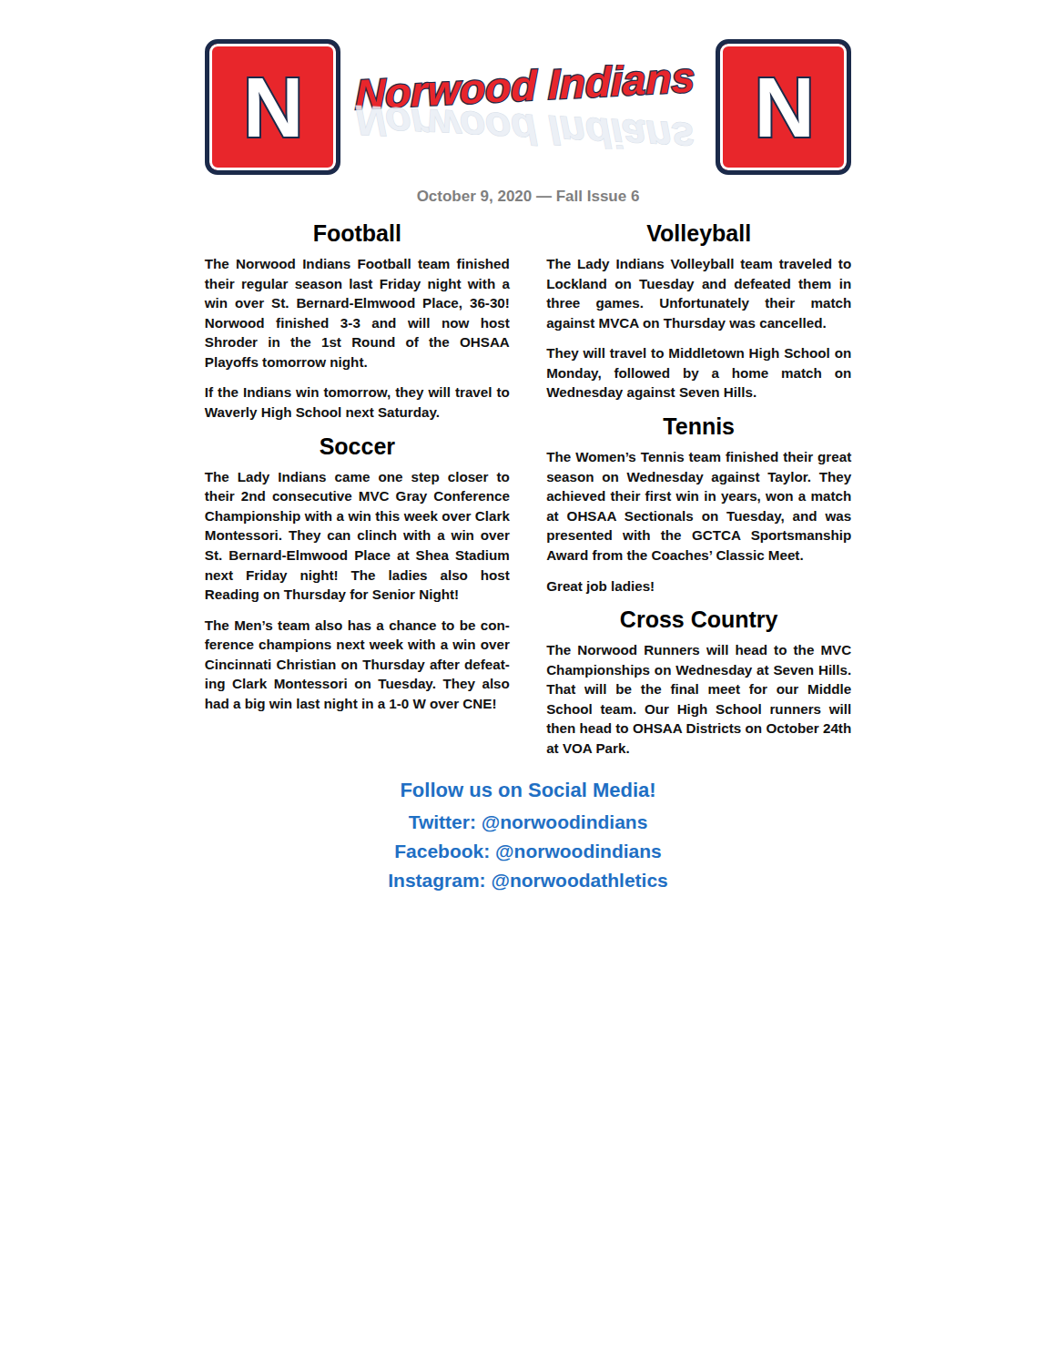N
Norwood Indians Weekly
Norwood Indians Weekly
N
October 9, 2020 — Fall Issue 6
Football
The Norwood Indians Football team finished their regular season last Friday night with a win over St. Bernard-Elmwood Place, 36-30! Norwood finished 3-3 and will now host Shroder in the 1st Round of the OHSAA Playoffs tomorrow night.
If the Indians win tomorrow, they will travel to Waverly High School next Saturday.
Soccer
The Lady Indians came one step closer to their 2nd consecutive MVC Gray Conference Championship with a win this week over Clark Montessori. They can clinch with a win over St. Bernard-Elmwood Place at Shea Stadium next Friday night! The ladies also host Reading on Thursday for Senior Night!
The Men’s team also has a chance to be conference champions next week with a win over Cincinnati Christian on Thursday after defeating Clark Montessori on Tuesday. They also had a big win last night in a 1-0 W over CNE!
Volleyball
The Lady Indians Volleyball team traveled to Lockland on Tuesday and defeated them in three games. Unfortunately their match against MVCA on Thursday was cancelled.
They will travel to Middletown High School on Monday, followed by a home match on Wednesday against Seven Hills.
Tennis
The Women’s Tennis team finished their great season on Wednesday against Taylor. They achieved their first win in years, won a match at OHSAA Sectionals on Tuesday, and was presented with the GCTCA Sportsmanship Award from the Coaches’ Classic Meet.
Great job ladies!
Cross Country
The Norwood Runners will head to the MVC Championships on Wednesday at Seven Hills. That will be the final meet for our Middle School team. Our High School runners will then head to OHSAA Districts on October 24th at VOA Park.
Follow us on Social Media!
Twitter: @norwoodindians
Facebook: @norwoodindians
Instagram: @norwoodathletics